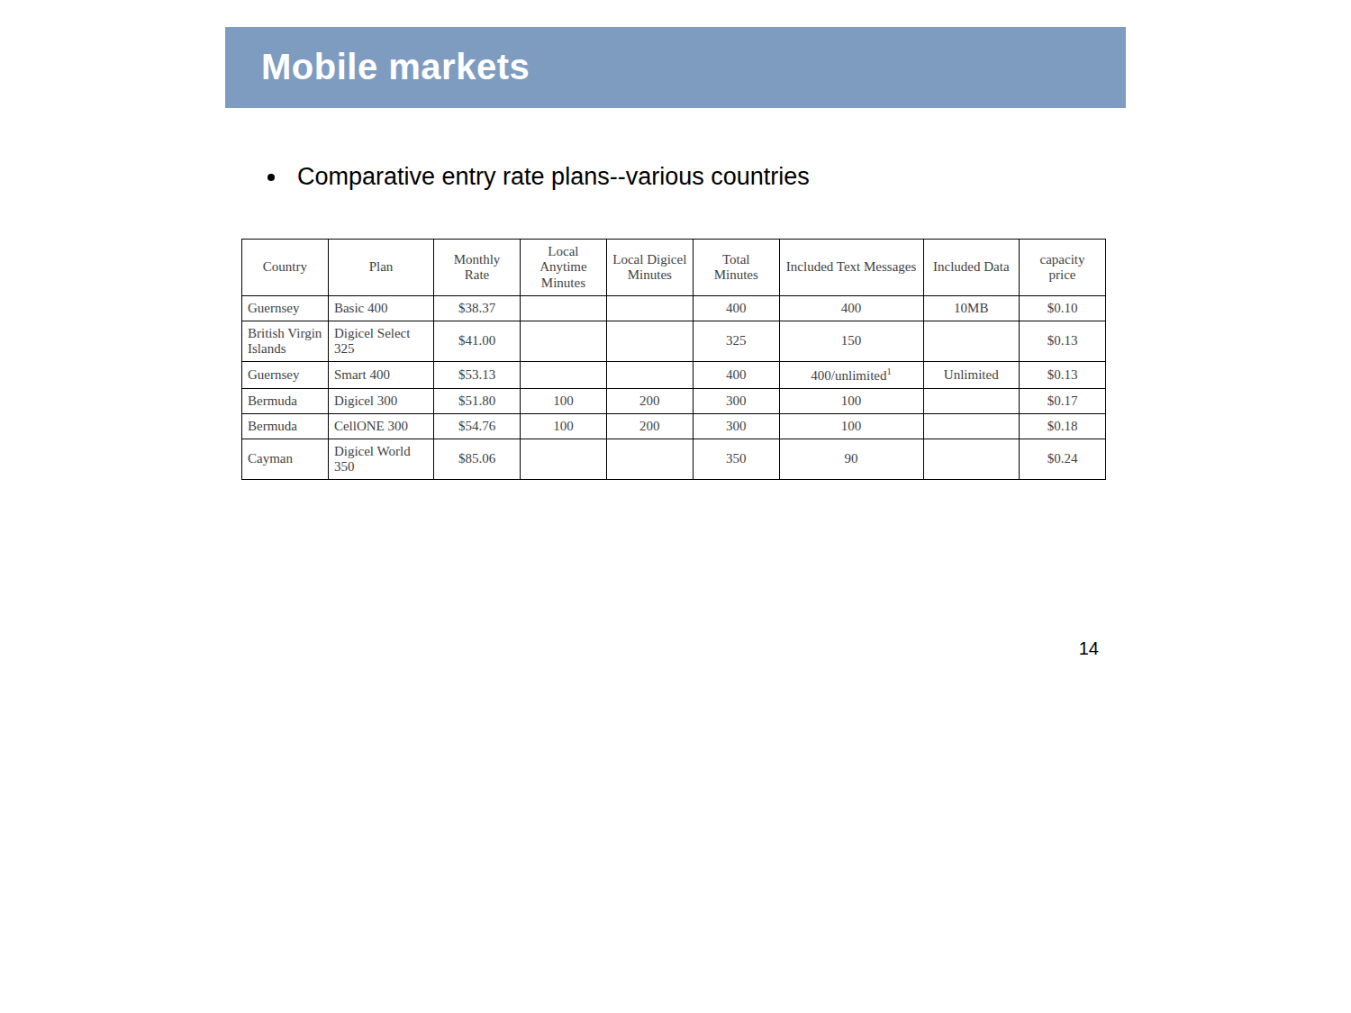Mobile markets
Comparative entry rate plans--various countries
| Country | Plan | Monthly Rate | Local Anytime Minutes | Local Digicel Minutes | Total Minutes | Included Text Messages | Included Data | capacity price |
| --- | --- | --- | --- | --- | --- | --- | --- | --- |
| Guernsey | Basic 400 | $38.37 | | | 400 | 400 | 10MB | $0.10 |
| British Virgin Islands | Digicel Select 325 | $41.00 | | | 325 | 150 | | $0.13 |
| Guernsey | Smart 400 | $53.13 | | | 400 | 400/unlimited 1 | Unlimited | $0.13 |
| Bermuda | Digicel 300 | $51.80 | 100 | 200 | 300 | 100 | | $0.17 |
| Bermuda | CellONE 300 | $54.76 | 100 | 200 | 300 | 100 | | $0.18 |
| Cayman | Digicel World 350 | $85.06 | | | 350 | 90 | | $0.24 |
14